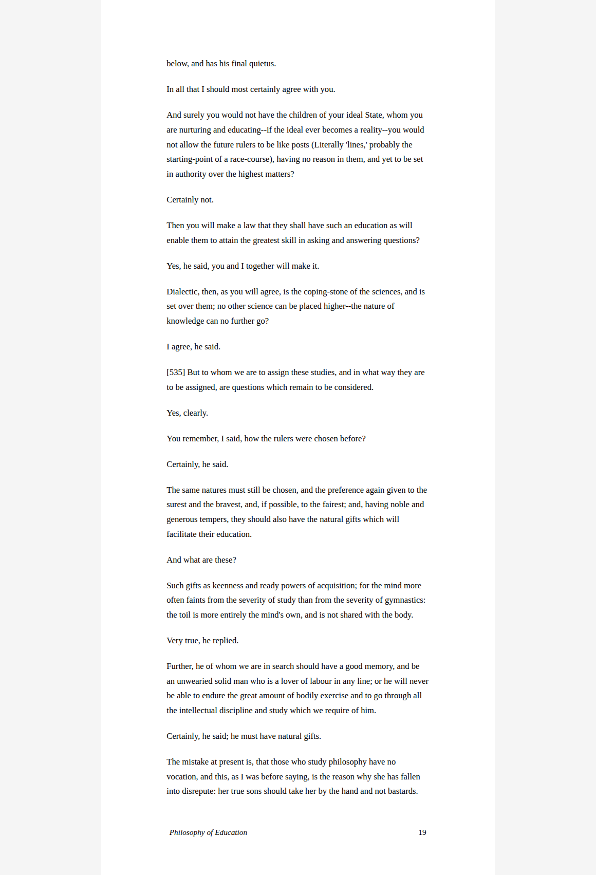below, and has his final quietus.
In all that I should most certainly agree with you.
And surely you would not have the children of your ideal State, whom you are nurturing and educating--if the ideal ever becomes a reality--you would not allow the future rulers to be like posts (Literally 'lines,' probably the starting-point of a race-course), having no reason in them, and yet to be set in authority over the highest matters?
Certainly not.
Then you will make a law that they shall have such an education as will enable them to attain the greatest skill in asking and answering questions?
Yes, he said, you and I together will make it.
Dialectic, then, as you will agree, is the coping-stone of the sciences, and is set over them; no other science can be placed higher--the nature of knowledge can no further go?
I agree, he said.
[535] But to whom we are to assign these studies, and in what way they are to be assigned, are questions which remain to be considered.
Yes, clearly.
You remember, I said, how the rulers were chosen before?
Certainly, he said.
The same natures must still be chosen, and the preference again given to the surest and the bravest, and, if possible, to the fairest; and, having noble and generous tempers, they should also have the natural gifts which will facilitate their education.
And what are these?
Such gifts as keenness and ready powers of acquisition; for the mind more often faints from the severity of study than from the severity of gymnastics: the toil is more entirely the mind's own, and is not shared with the body.
Very true, he replied.
Further, he of whom we are in search should have a good memory, and be an unwearied solid man who is a lover of labour in any line; or he will never be able to endure the great amount of bodily exercise and to go through all the intellectual discipline and study which we require of him.
Certainly, he said; he must have natural gifts.
The mistake at present is, that those who study philosophy have no vocation, and this, as I was before saying, is the reason why she has fallen into disrepute: her true sons should take her by the hand and not bastards.
Philosophy of Education 19